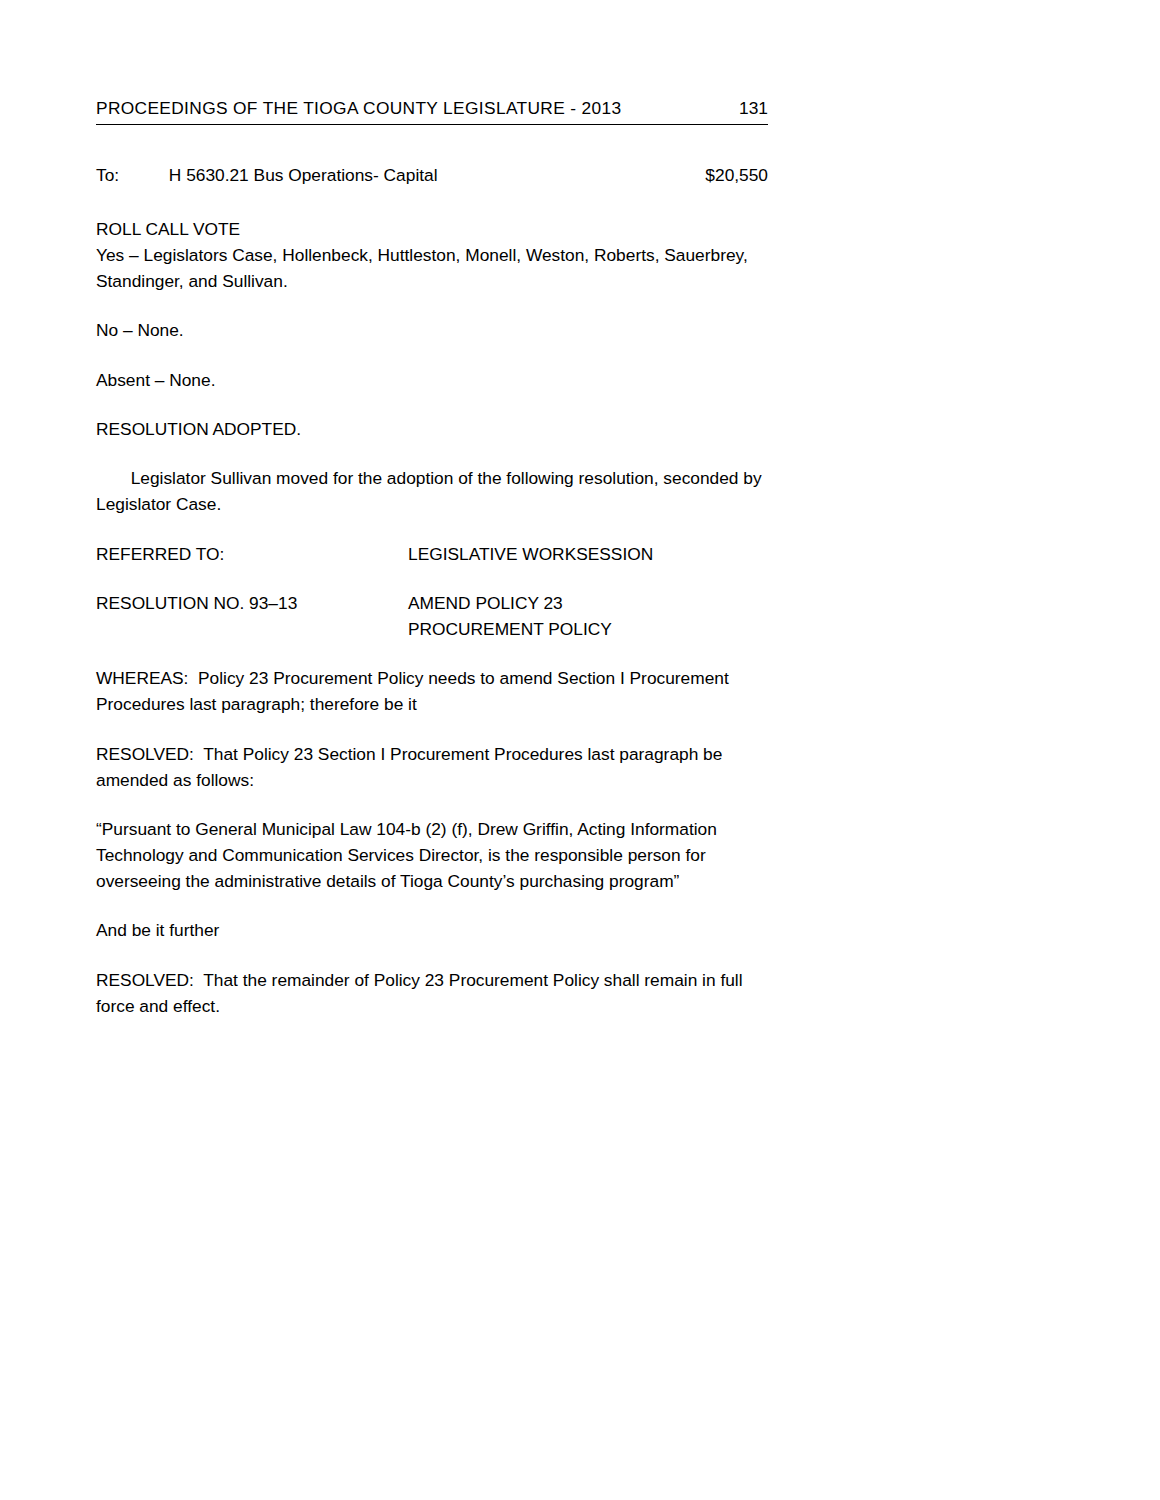PROCEEDINGS OF THE TIOGA COUNTY LEGISLATURE - 2013 131
To: H 5630.21 Bus Operations- Capital $20,550
ROLL CALL VOTE
Yes – Legislators Case, Hollenbeck, Huttleston, Monell, Weston, Roberts, Sauerbrey, Standinger, and Sullivan.
No – None.
Absent – None.
RESOLUTION ADOPTED.
Legislator Sullivan moved for the adoption of the following resolution, seconded by Legislator Case.
REFERRED TO:
LEGISLATIVE WORKSESSION
RESOLUTION NO. 93–13
AMEND POLICY 23 PROCUREMENT POLICY
WHEREAS: Policy 23 Procurement Policy needs to amend Section I Procurement Procedures last paragraph; therefore be it
RESOLVED: That Policy 23 Section I Procurement Procedures last paragraph be amended as follows:
“Pursuant to General Municipal Law 104-b (2) (f), Drew Griffin, Acting Information Technology and Communication Services Director, is the responsible person for overseeing the administrative details of Tioga County’s purchasing program”
And be it further
RESOLVED: That the remainder of Policy 23 Procurement Policy shall remain in full force and effect.